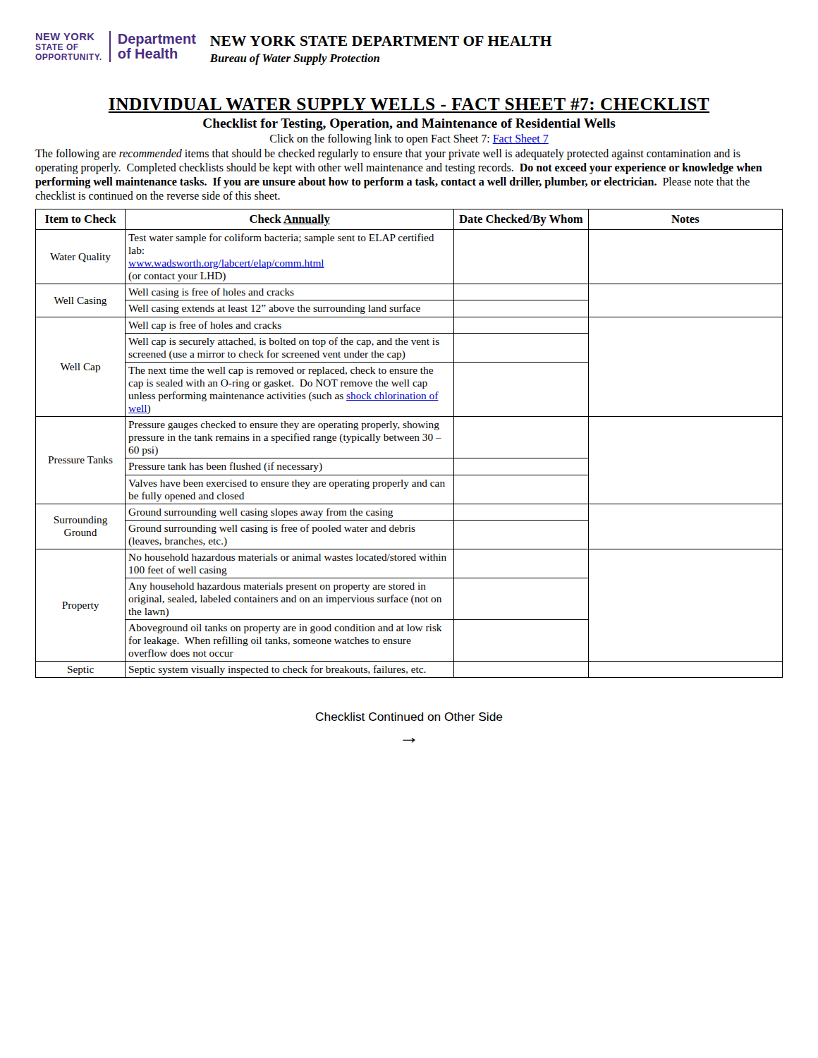NEW YORK STATE OF
OPPORTUNITY.
Department
of Health
NEW YORK STATE DEPARTMENT OF HEALTH
Bureau of Water Supply Protection
INDIVIDUAL WATER SUPPLY WELLS - FACT SHEET #7: CHECKLIST
Checklist for Testing, Operation, and Maintenance of Residential Wells
Click on the following link to open Fact Sheet 7: Fact Sheet 7
The following are recommended items that should be checked regularly to ensure that your private well is adequately protected against contamination and is operating properly. Completed checklists should be kept with other well maintenance and testing records. Do not exceed your experience or knowledge when performing well maintenance tasks. If you are unsure about how to perform a task, contact a well driller, plumber, or electrician. Please note that the checklist is continued on the reverse side of this sheet.
| Item to Check | Check Annually | Date Checked/By Whom | Notes |
| --- | --- | --- | --- |
| Water Quality | Test water sample for coliform bacteria; sample sent to ELAP certified lab: www.wadsworth.org/labcert/elap/comm.html (or contact your LHD) | | |
| Well Casing | Well casing is free of holes and cracks | | |
| Well casing extends at least 12” above the surrounding land surface | |
| Well Cap | Well cap is free of holes and cracks | | |
| Well cap is securely attached, is bolted on top of the cap, and the vent is screened (use a mirror to check for screened vent under the cap) | |
| The next time the well cap is removed or replaced, check to ensure the cap is sealed with an O-ring or gasket. Do NOT remove the well cap unless performing maintenance activities (such as shock chlorination of well ) | |
| Pressure Tanks | Pressure gauges checked to ensure they are operating properly, showing pressure in the tank remains in a specified range (typically between 30 – 60 psi) | | |
| Pressure tank has been flushed (if necessary) | |
| Valves have been exercised to ensure they are operating properly and can be fully opened and closed | |
| Surrounding Ground | Ground surrounding well casing slopes away from the casing | | |
| Ground surrounding well casing is free of pooled water and debris (leaves, branches, etc.) | |
| Property | No household hazardous materials or animal wastes located/stored within 100 feet of well casing | | |
| Any household hazardous materials present on property are stored in original, sealed, labeled containers and on an impervious surface (not on the lawn) | |
| Aboveground oil tanks on property are in good condition and at low risk for leakage. When refilling oil tanks, someone watches to ensure overflow does not occur | |
| Septic | Septic system visually inspected to check for breakouts, failures, etc. | | |
Checklist Continued on Other Side
→